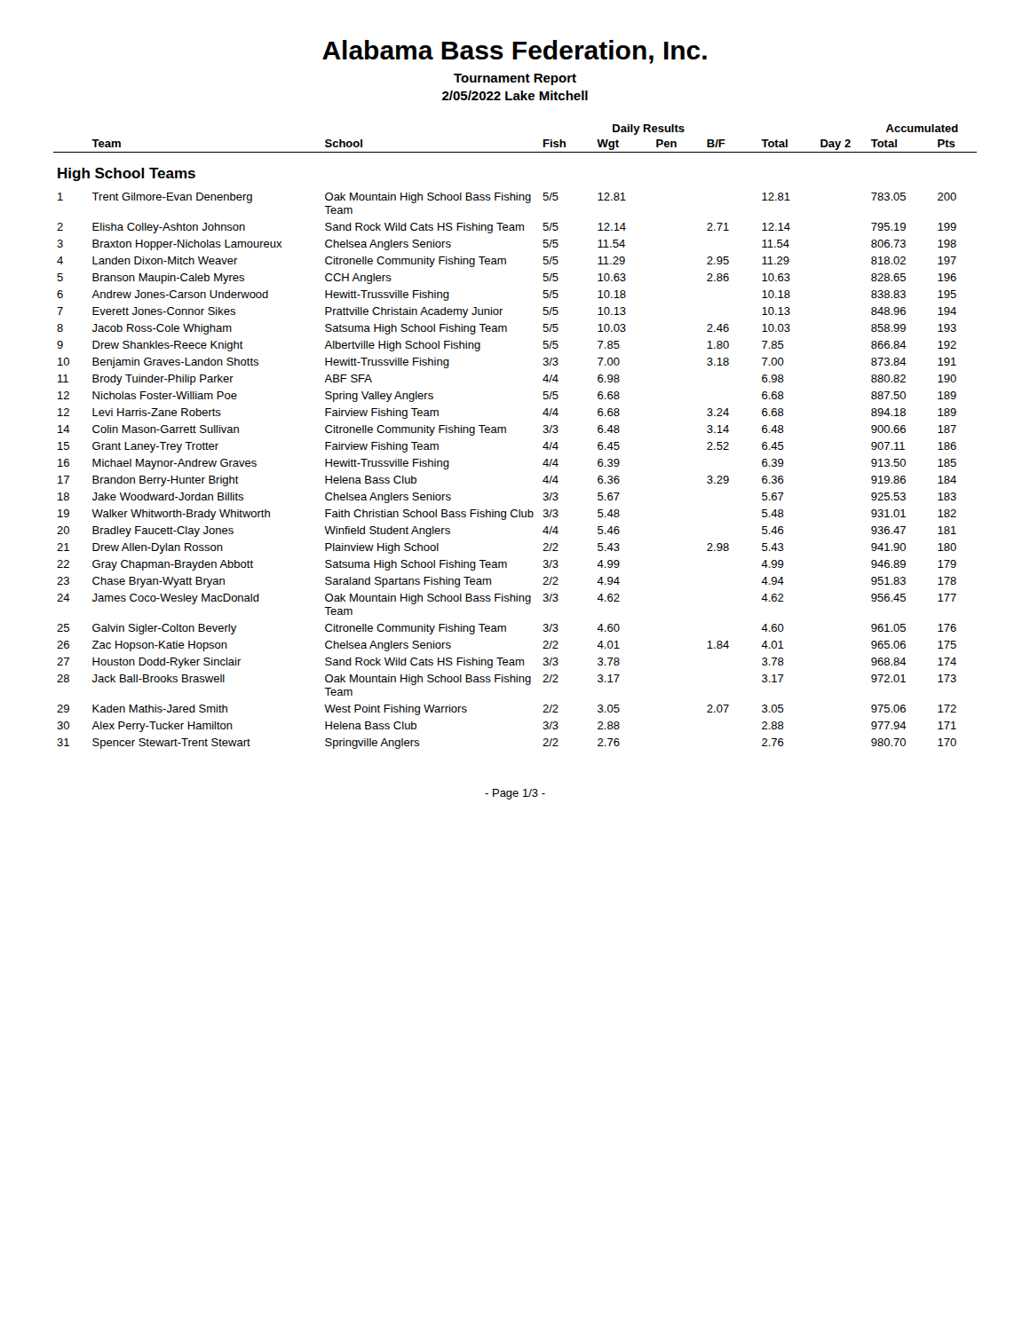Alabama Bass Federation, Inc.
Tournament Report
2/05/2022 Lake Mitchell
| | | Daily Results | | | Accumulated |
| --- | --- | --- | --- | --- | --- |
| | Team | School | Fish | Wgt | Pen | B/F | Total | Day 2 | Total | Pts |
| High School Teams |
| 1 | Trent Gilmore-Evan Denenberg | Oak Mountain High School Bass Fishing Team | 5/5 | 12.81 | | | 12.81 | | 783.05 | 200 |
| 2 | Elisha Colley-Ashton Johnson | Sand Rock Wild Cats HS Fishing Team | 5/5 | 12.14 | | 2.71 | 12.14 | | 795.19 | 199 |
| 3 | Braxton Hopper-Nicholas Lamoureux | Chelsea Anglers Seniors | 5/5 | 11.54 | | | 11.54 | | 806.73 | 198 |
| 4 | Landen Dixon-Mitch Weaver | Citronelle Community Fishing Team | 5/5 | 11.29 | | 2.95 | 11.29 | | 818.02 | 197 |
| 5 | Branson Maupin-Caleb Myres | CCH Anglers | 5/5 | 10.63 | | 2.86 | 10.63 | | 828.65 | 196 |
| 6 | Andrew Jones-Carson Underwood | Hewitt-Trussville Fishing | 5/5 | 10.18 | | | 10.18 | | 838.83 | 195 |
| 7 | Everett Jones-Connor Sikes | Prattville Christain Academy Junior | 5/5 | 10.13 | | | 10.13 | | 848.96 | 194 |
| 8 | Jacob Ross-Cole Whigham | Satsuma High School Fishing Team | 5/5 | 10.03 | | 2.46 | 10.03 | | 858.99 | 193 |
| 9 | Drew Shankles-Reece Knight | Albertville High School Fishing | 5/5 | 7.85 | | 1.80 | 7.85 | | 866.84 | 192 |
| 10 | Benjamin Graves-Landon Shotts | Hewitt-Trussville Fishing | 3/3 | 7.00 | | 3.18 | 7.00 | | 873.84 | 191 |
| 11 | Brody Tuinder-Philip Parker | ABF SFA | 4/4 | 6.98 | | | 6.98 | | 880.82 | 190 |
| 12 | Nicholas Foster-William Poe | Spring Valley Anglers | 5/5 | 6.68 | | | 6.68 | | 887.50 | 189 |
| 12 | Levi Harris-Zane Roberts | Fairview Fishing Team | 4/4 | 6.68 | | 3.24 | 6.68 | | 894.18 | 189 |
| 14 | Colin Mason-Garrett Sullivan | Citronelle Community Fishing Team | 3/3 | 6.48 | | 3.14 | 6.48 | | 900.66 | 187 |
| 15 | Grant Laney-Trey Trotter | Fairview Fishing Team | 4/4 | 6.45 | | 2.52 | 6.45 | | 907.11 | 186 |
| 16 | Michael Maynor-Andrew Graves | Hewitt-Trussville Fishing | 4/4 | 6.39 | | | 6.39 | | 913.50 | 185 |
| 17 | Brandon Berry-Hunter Bright | Helena Bass Club | 4/4 | 6.36 | | 3.29 | 6.36 | | 919.86 | 184 |
| 18 | Jake Woodward-Jordan Billits | Chelsea Anglers Seniors | 3/3 | 5.67 | | | 5.67 | | 925.53 | 183 |
| 19 | Walker Whitworth-Brady Whitworth | Faith Christian School Bass Fishing Club | 3/3 | 5.48 | | | 5.48 | | 931.01 | 182 |
| 20 | Bradley Faucett-Clay Jones | Winfield Student Anglers | 4/4 | 5.46 | | | 5.46 | | 936.47 | 181 |
| 21 | Drew Allen-Dylan Rosson | Plainview High School | 2/2 | 5.43 | | 2.98 | 5.43 | | 941.90 | 180 |
| 22 | Gray Chapman-Brayden Abbott | Satsuma High School Fishing Team | 3/3 | 4.99 | | | 4.99 | | 946.89 | 179 |
| 23 | Chase Bryan-Wyatt Bryan | Saraland Spartans Fishing Team | 2/2 | 4.94 | | | 4.94 | | 951.83 | 178 |
| 24 | James Coco-Wesley MacDonald | Oak Mountain High School Bass Fishing Team | 3/3 | 4.62 | | | 4.62 | | 956.45 | 177 |
| 25 | Galvin Sigler-Colton Beverly | Citronelle Community Fishing Team | 3/3 | 4.60 | | | 4.60 | | 961.05 | 176 |
| 26 | Zac Hopson-Katie Hopson | Chelsea Anglers Seniors | 2/2 | 4.01 | | 1.84 | 4.01 | | 965.06 | 175 |
| 27 | Houston Dodd-Ryker Sinclair | Sand Rock Wild Cats HS Fishing Team | 3/3 | 3.78 | | | 3.78 | | 968.84 | 174 |
| 28 | Jack Ball-Brooks Braswell | Oak Mountain High School Bass Fishing Team | 2/2 | 3.17 | | | 3.17 | | 972.01 | 173 |
| 29 | Kaden Mathis-Jared Smith | West Point Fishing Warriors | 2/2 | 3.05 | | 2.07 | 3.05 | | 975.06 | 172 |
| 30 | Alex Perry-Tucker Hamilton | Helena Bass Club | 3/3 | 2.88 | | | 2.88 | | 977.94 | 171 |
| 31 | Spencer Stewart-Trent Stewart | Springville Anglers | 2/2 | 2.76 | | | 2.76 | | 980.70 | 170 |
- Page 1/3 -